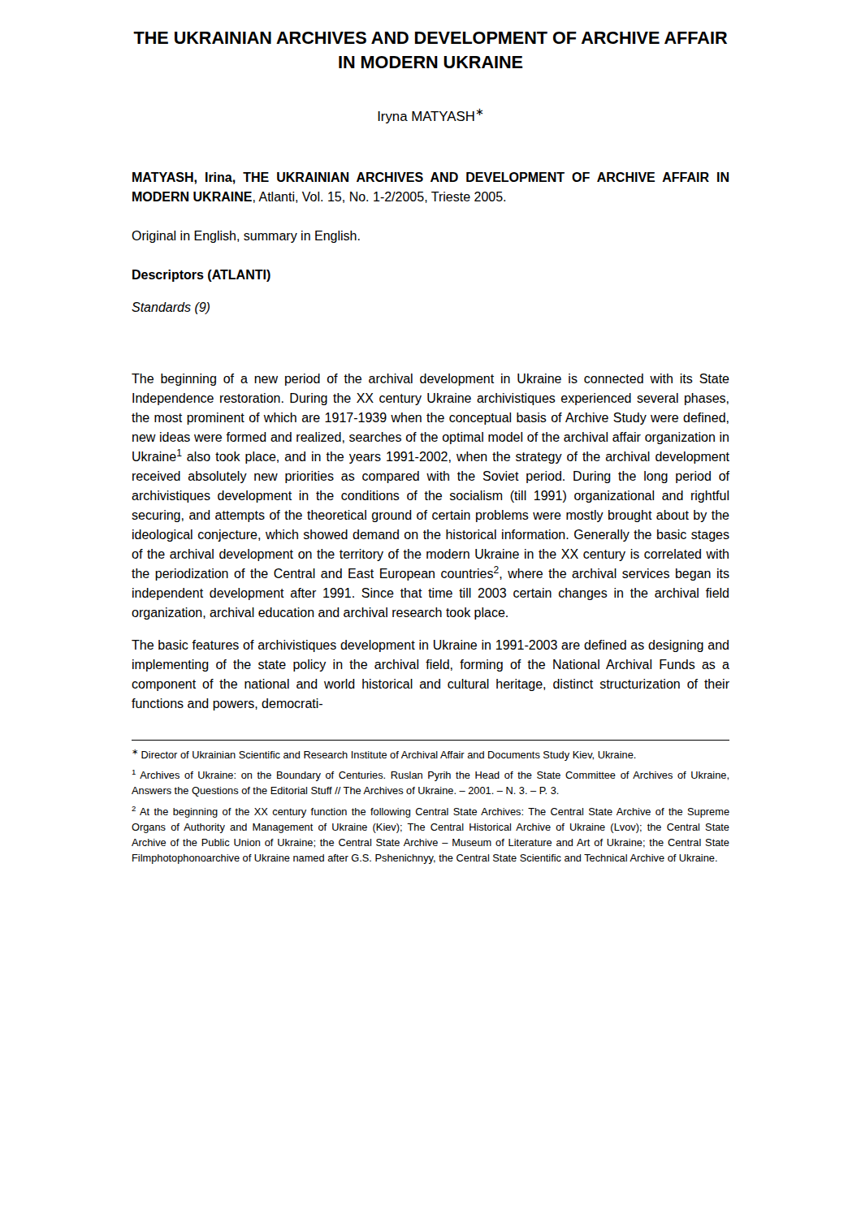THE UKRAINIAN ARCHIVES AND DEVELOPMENT OF ARCHIVE AFFAIR IN MODERN UKRAINE
Iryna MATYASH∗
MATYASH, Irina, THE UKRAINIAN ARCHIVES AND DEVELOPMENT OF ARCHIVE AFFAIR IN MODERN UKRAINE, Atlanti, Vol. 15, No. 1-2/2005, Trieste 2005.
Original in English, summary in English.
Descriptors (ATLANTI)
Standards (9)
The beginning of a new period of the archival development in Ukraine is connected with its State Independence restoration. During the XX century Ukraine archivistiques experienced several phases, the most prominent of which are 1917-1939 when the conceptual basis of Archive Study were defined, new ideas were formed and realized, searches of the optimal model of the archival affair organization in Ukraine1 also took place, and in the years 1991-2002, when the strategy of the archival development received absolutely new priorities as compared with the Soviet period. During the long period of archivistiques development in the conditions of the socialism (till 1991) organizational and rightful securing, and attempts of the theoretical ground of certain problems were mostly brought about by the ideological conjecture, which showed demand on the historical information. Generally the basic stages of the archival development on the territory of the modern Ukraine in the XX century is correlated with the periodization of the Central and East European countries2, where the archival services began its independent development after 1991. Since that time till 2003 certain changes in the archival field organization, archival education and archival research took place.
The basic features of archivistiques development in Ukraine in 1991-2003 are defined as designing and implementing of the state policy in the archival field, forming of the National Archival Funds as a component of the national and world historical and cultural heritage, distinct structurization of their functions and powers, democrati-
∗ Director of Ukrainian Scientific and Research Institute of Archival Affair and Documents Study Kiev, Ukraine.
1 Archives of Ukraine: on the Boundary of Centuries. Ruslan Pyrih the Head of the State Committee of Archives of Ukraine, Answers the Questions of the Editorial Stuff // The Archives of Ukraine. – 2001. – N. 3. – P. 3.
2 At the beginning of the XX century function the following Central State Archives: The Central State Archive of the Supreme Organs of Authority and Management of Ukraine (Kiev); The Central Historical Archive of Ukraine (Lvov); the Central State Archive of the Public Union of Ukraine; the Central State Archive – Museum of Literature and Art of Ukraine; the Central State Filmphotophonoarchive of Ukraine named after G.S. Pshenichnyy, the Central State Scientific and Technical Archive of Ukraine.